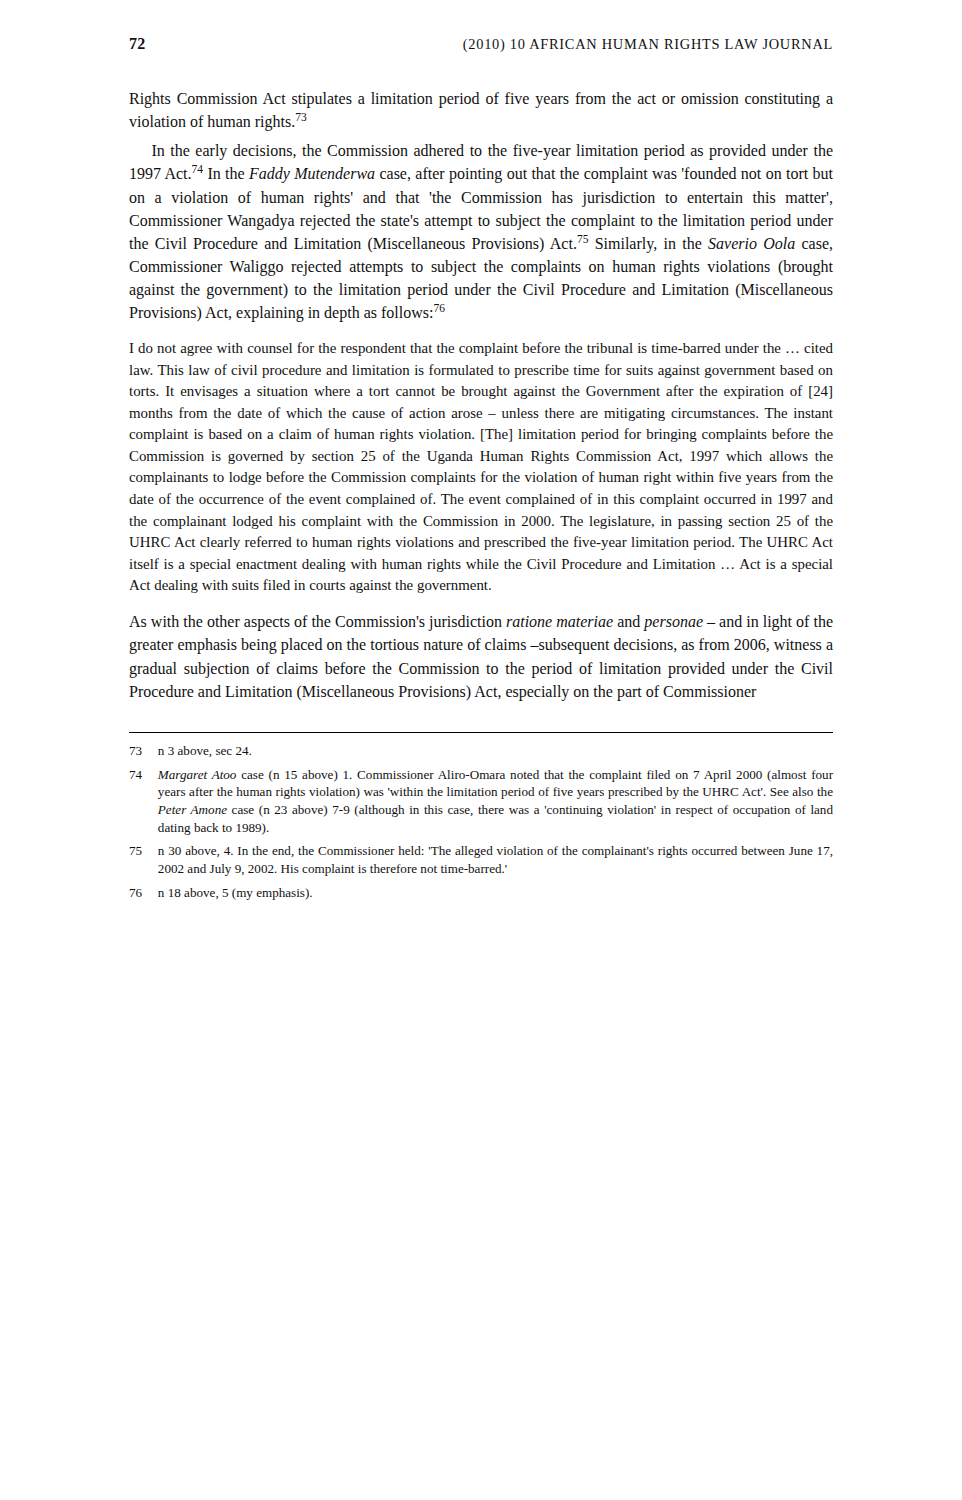72 (2010) 10 African Human Rights Law Journal
Rights Commission Act stipulates a limitation period of five years from the act or omission constituting a violation of human rights.73
In the early decisions, the Commission adhered to the five-year limitation period as provided under the 1997 Act.74 In the Faddy Mutenderwa case, after pointing out that the complaint was 'founded not on tort but on a violation of human rights' and that 'the Commission has jurisdiction to entertain this matter', Commissioner Wangadya rejected the state's attempt to subject the complaint to the limitation period under the Civil Procedure and Limitation (Miscellaneous Provisions) Act.75 Similarly, in the Saverio Oola case, Commissioner Waliggo rejected attempts to subject the complaints on human rights violations (brought against the government) to the limitation period under the Civil Procedure and Limitation (Miscellaneous Provisions) Act, explaining in depth as follows:76
I do not agree with counsel for the respondent that the complaint before the tribunal is time-barred under the … cited law. This law of civil procedure and limitation is formulated to prescribe time for suits against government based on torts. It envisages a situation where a tort cannot be brought against the Government after the expiration of [24] months from the date of which the cause of action arose – unless there are mitigating circumstances. The instant complaint is based on a claim of human rights violation. [The] limitation period for bringing complaints before the Commission is governed by section 25 of the Uganda Human Rights Commission Act, 1997 which allows the complainants to lodge before the Commission complaints for the violation of human right within five years from the date of the occurrence of the event complained of. The event complained of in this complaint occurred in 1997 and the complainant lodged his complaint with the Commission in 2000. The legislature, in passing section 25 of the UHRC Act clearly referred to human rights violations and prescribed the five-year limitation period. The UHRC Act itself is a special enactment dealing with human rights while the Civil Procedure and Limitation … Act is a special Act dealing with suits filed in courts against the government.
As with the other aspects of the Commission's jurisdiction ratione materiae and personae – and in light of the greater emphasis being placed on the tortious nature of claims –subsequent decisions, as from 2006, witness a gradual subjection of claims before the Commission to the period of limitation provided under the Civil Procedure and Limitation (Miscellaneous Provisions) Act, especially on the part of Commissioner
73n 3 above, sec 24.
74 Margaret Atoo case (n 15 above) 1. Commissioner Aliro-Omara noted that the complaint filed on 7 April 2000 (almost four years after the human rights violation) was 'within the limitation period of five years prescribed by the UHRC Act'. See also the Peter Amone case (n 23 above) 7-9 (although in this case, there was a 'continuing violation' in respect of occupation of land dating back to 1989).
75n 30 above, 4. In the end, the Commissioner held: 'The alleged violation of the complainant's rights occurred between June 17, 2002 and July 9, 2002. His complaint is therefore not time-barred.'
76n 18 above, 5 (my emphasis).